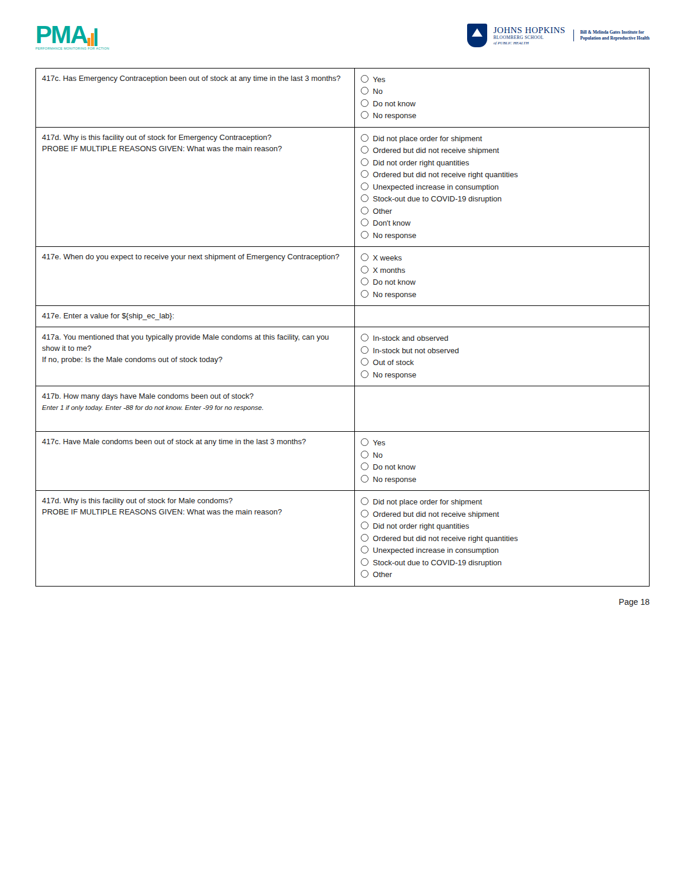PMA
PERFORMANCE MONITORING FOR ACTION
JOHNS HOPKINS
BLOOMBERG SCHOOL
of PUBLIC HEALTH
Bill & Melinda Gates Institute for
Population and Reproductive Health
| 417c. Has Emergency Contraception been out of stock at any time in the last 3 months? | Yes No Do not know No response |
| 417d. Why is this facility out of stock for Emergency Contraception? PROBE IF MULTIPLE REASONS GIVEN: What was the main reason? | Did not place order for shipment Ordered but did not receive shipment Did not order right quantities Ordered but did not receive right quantities Unexpected increase in consumption Stock-out due to COVID-19 disruption Other Don't know No response |
| 417e. When do you expect to receive your next shipment of Emergency Contraception? | X weeks X months Do not know No response |
| 417e. Enter a value for ${ship_ec_lab}: | |
| 417a. You mentioned that you typically provide Male condoms at this facility, can you show it to me? If no, probe: Is the Male condoms out of stock today? | In-stock and observed In-stock but not observed Out of stock No response |
| 417b. How many days have Male condoms been out of stock? Enter 1 if only today. Enter -88 for do not know. Enter -99 for no response. | |
| 417c. Have Male condoms been out of stock at any time in the last 3 months? | Yes No Do not know No response |
| 417d. Why is this facility out of stock for Male condoms? PROBE IF MULTIPLE REASONS GIVEN: What was the main reason? | Did not place order for shipment Ordered but did not receive shipment Did not order right quantities Ordered but did not receive right quantities Unexpected increase in consumption Stock-out due to COVID-19 disruption Other |
Page 18